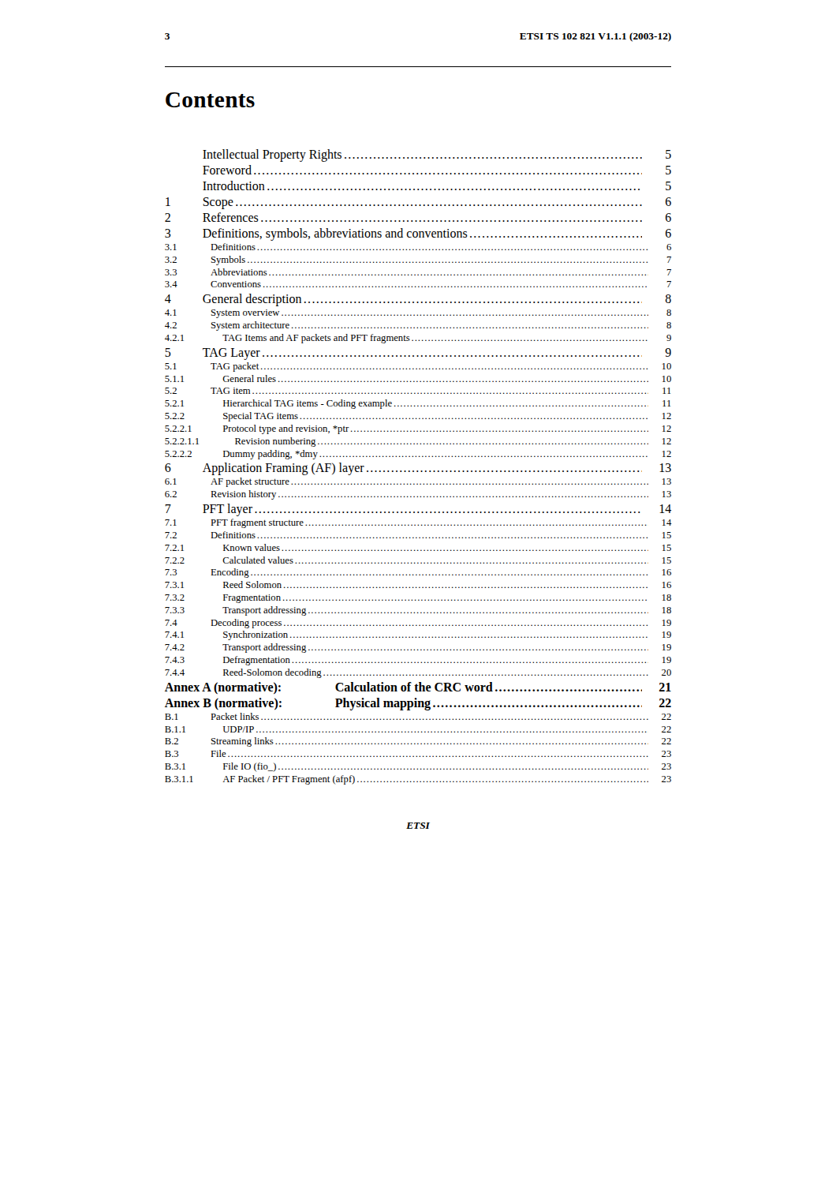3 ETSI TS 102 821 V1.1.1 (2003-12)
Contents
Intellectual Property Rights 5
Foreword 5
Introduction 5
1 Scope 6
2 References 6
3 Definitions, symbols, abbreviations and conventions 6
3.1 Definitions 6
3.2 Symbols 7
3.3 Abbreviations 7
3.4 Conventions 7
4 General description 8
4.1 System overview 8
4.2 System architecture 8
4.2.1 TAG Items and AF packets and PFT fragments 9
5 TAG Layer 9
5.1 TAG packet 10
5.1.1 General rules 10
5.2 TAG item 11
5.2.1 Hierarchical TAG items - Coding example 11
5.2.2 Special TAG items 12
5.2.2.1 Protocol type and revision, *ptr 12
5.2.2.1.1 Revision numbering 12
5.2.2.2 Dummy padding, *dmy 12
6 Application Framing (AF) layer 13
6.1 AF packet structure 13
6.2 Revision history 13
7 PFT layer 14
7.1 PFT fragment structure 14
7.2 Definitions 15
7.2.1 Known values 15
7.2.2 Calculated values 15
7.3 Encoding 16
7.3.1 Reed Solomon 16
7.3.2 Fragmentation 18
7.3.3 Transport addressing 18
7.4 Decoding process 19
7.4.1 Synchronization 19
7.4.2 Transport addressing 19
7.4.3 Defragmentation 19
7.4.4 Reed-Solomon decoding 20
Annex A (normative): Calculation of the CRC word 21
Annex B (normative): Physical mapping 22
B.1 Packet links 22
B.1.1 UDP/IP 22
B.2 Streaming links 22
B.3 File 23
B.3.1 File IO (fio_) 23
B.3.1.1 AF Packet / PFT Fragment (afpf) 23
ETSI